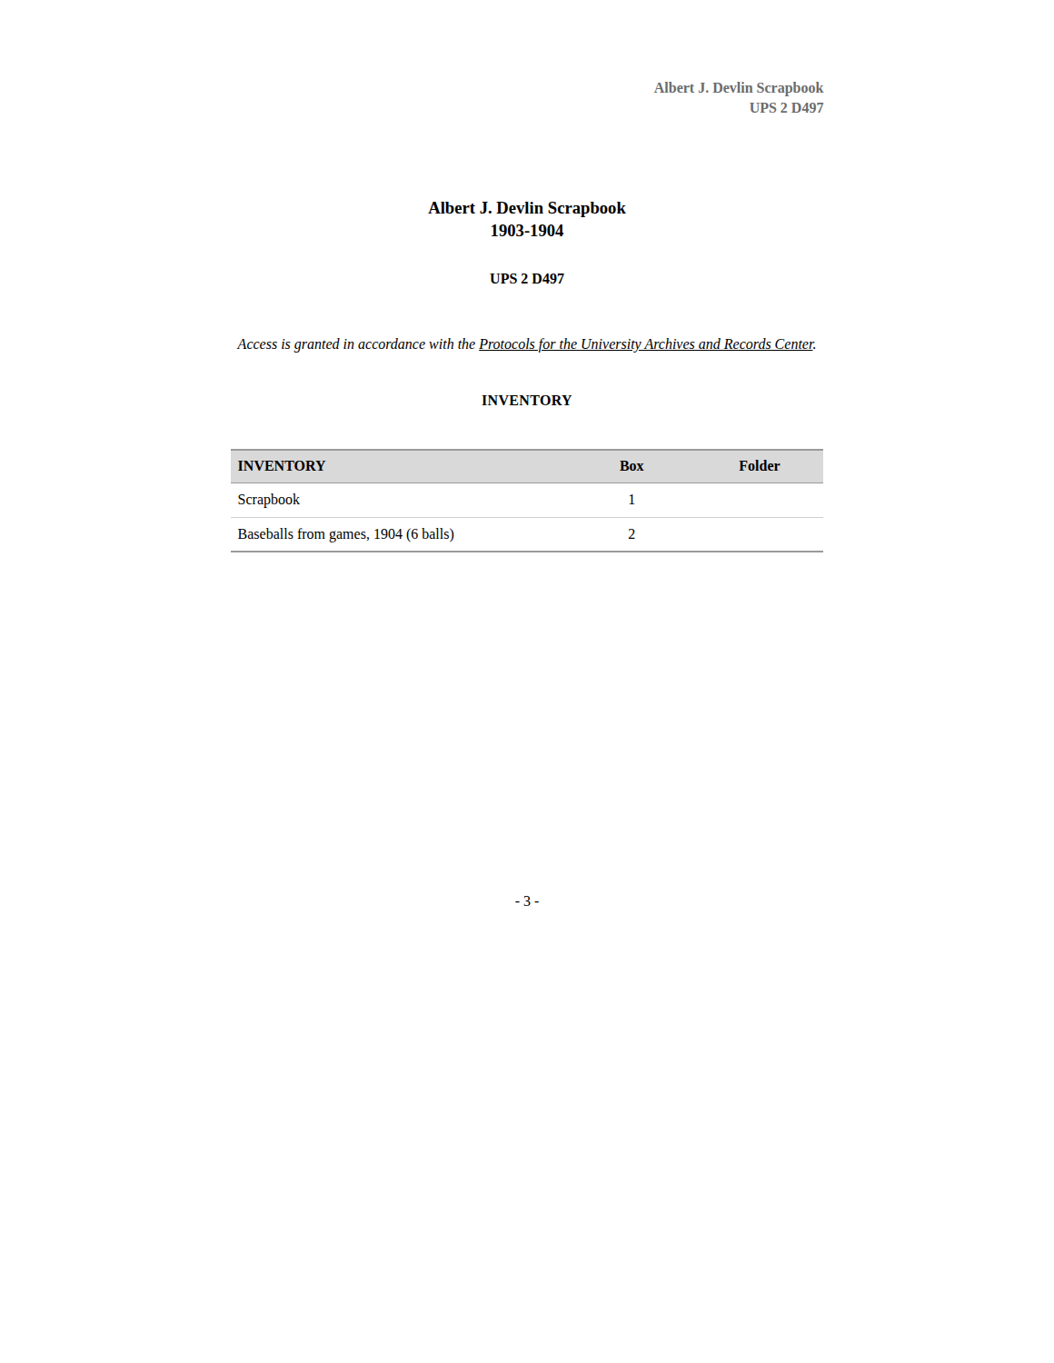Albert J. Devlin Scrapbook
UPS 2 D497
Albert J. Devlin Scrapbook
1903-1904
UPS 2 D497
Access is granted in accordance with the Protocols for the University Archives and Records Center.
INVENTORY
| INVENTORY | Box | Folder |
| --- | --- | --- |
| Scrapbook | 1 | |
| Baseballs from games, 1904 (6 balls) | 2 | |
- 3 -